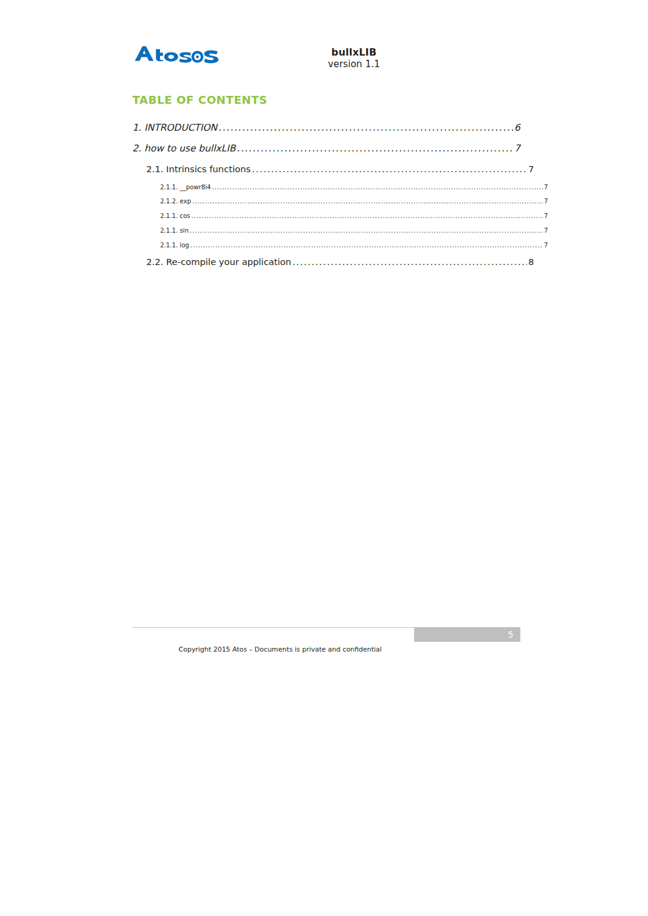bullxLIB
version 1.1
TABLE OF CONTENTS
1. INTRODUCTION .................................................................................................. 6
2. how to use bullxLIB .......................................................................................... 7
2.1. Intrinsics functions ..................................................................................... 7
2.1.1. __powr8i4 ................................................................................................................................................. 7
2.1.2. exp .............................................................................................................................................................. 7
2.1.1. cos .............................................................................................................................................................. 7
2.1.1. sin ............................................................................................................................................................... 7
2.1.1. log .............................................................................................................................................................. 7
2.2. Re-compile your application ......................................................................... 8
5
Copyright 2015 Atos – Documents is private and confidential